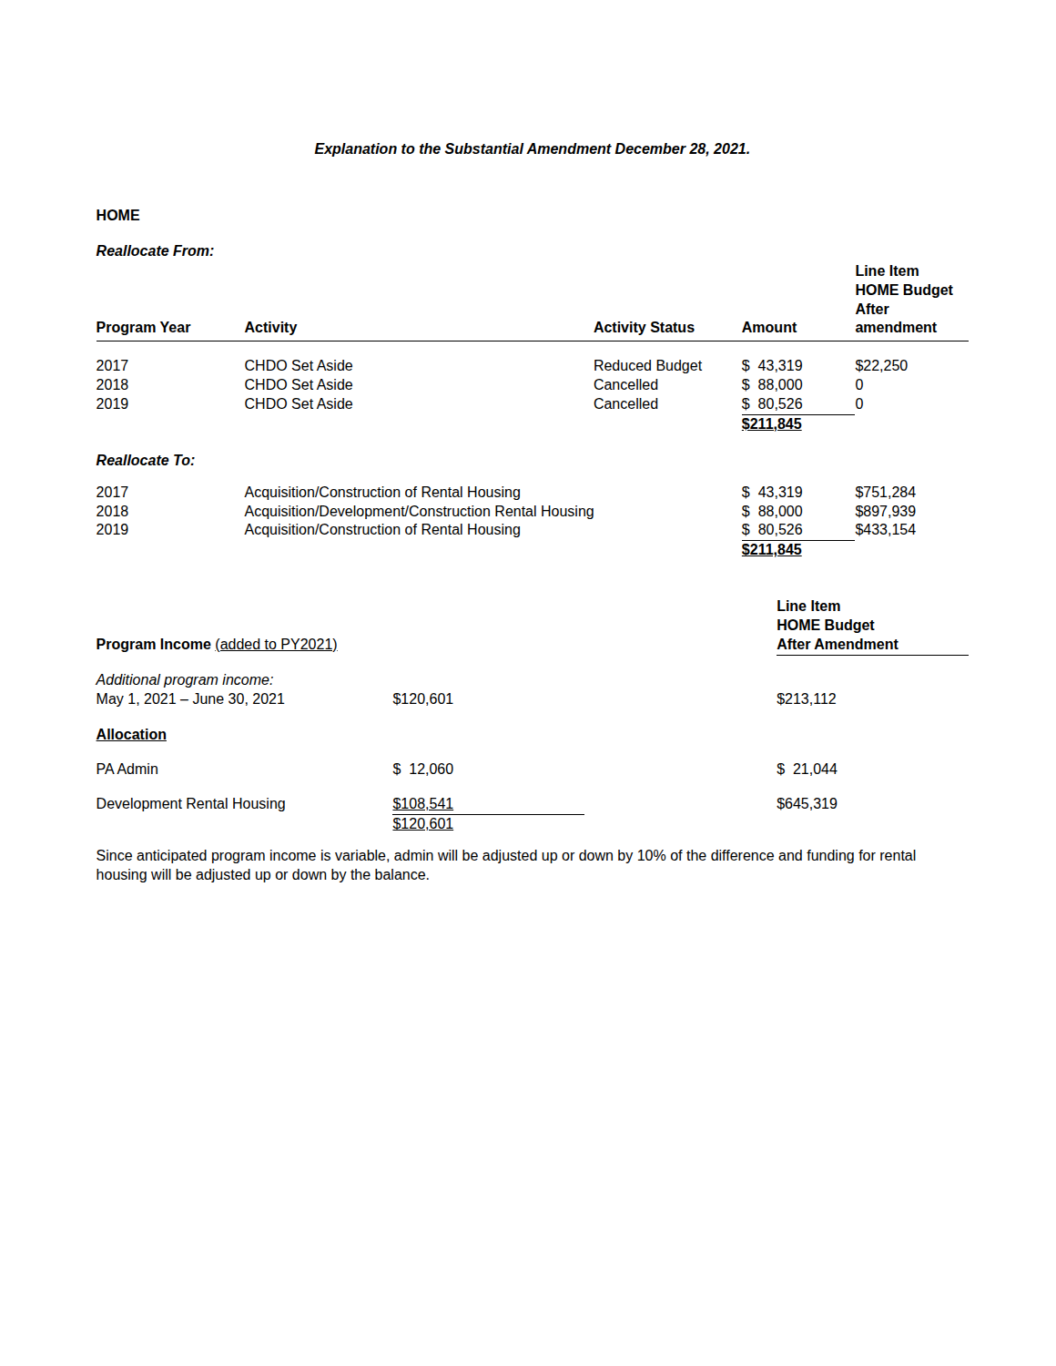Explanation to the Substantial Amendment December 28, 2021.
HOME
Reallocate From:
| | | | | Line Item HOME Budget |
| Program Year | Activity | Activity Status | Amount | After amendment |
| 2017 | CHDO Set Aside | Reduced Budget | $ 43,319 | $22,250 |
| 2018 | CHDO Set Aside | Cancelled | $ 88,000 | 0 |
| 2019 | CHDO Set Aside | Cancelled | $ 80,526 | 0 |
| | | | $211,845 | |
Reallocate To:
| 2017 | Acquisition/Construction of Rental Housing | $ 43,319 | $751,284 |
| 2018 | Acquisition/Development/Construction Rental Housing | $ 88,000 | $897,939 |
| 2019 | Acquisition/Construction of Rental Housing | $ 80,526 | $433,154 |
| | | $211,845 | |
| | | | Line Item HOME Budget |
| Program Income (added to PY2021) | | | After Amendment |
| Additional program income: | | | |
| May 1, 2021 – June 30, 2021 | $120,601 | | $213,112 |
| Allocation | | | |
| PA Admin | $ 12,060 | | $ 21,044 |
| Development Rental Housing | $108,541 | | $645,319 |
| | $120,601 | | |
Since anticipated program income is variable, admin will be adjusted up or down by 10% of the difference and funding for rental housing will be adjusted up or down by the balance.